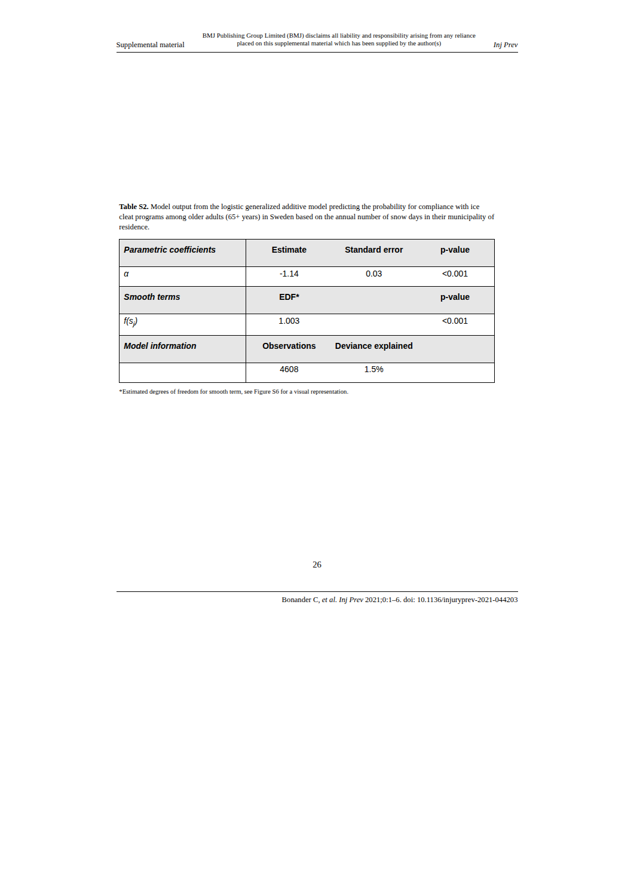Supplemental material
BMJ Publishing Group Limited (BMJ) disclaims all liability and responsibility arising from any reliance
placed on this supplemental material which has been supplied by the author(s)
Inj Prev
Table S2. Model output from the logistic generalized additive model predicting the probability for compliance with ice cleat programs among older adults (65+ years) in Sweden based on the annual number of snow days in their municipality of residence.
| Parametric coefficients | Estimate Standard error p-value |
| α | -1.14 0.03 <0.001 |
| Smooth terms | EDF* p-value |
| f ( s j ) | 1.003 <0.001 |
| Model information | Observations Deviance explained |
| | 4608 1.5% |
*Estimated degrees of freedom for smooth term, see Figure S6 for a visual representation.
26
Bonander C, et al. Inj Prev 2021;0:1–6. doi: 10.1136/injuryprev-2021-044203